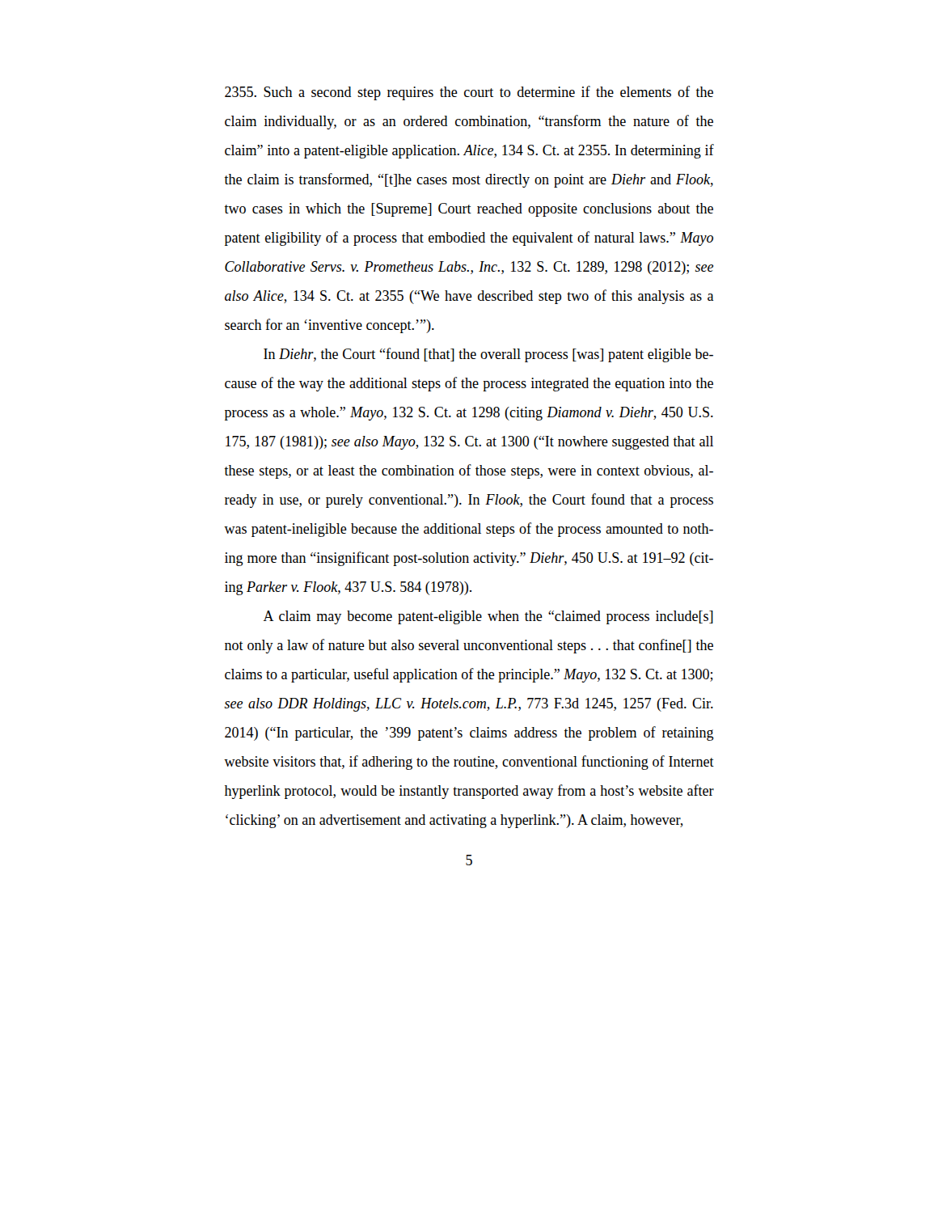2355. Such a second step requires the court to determine if the elements of the claim individually, or as an ordered combination, “transform the nature of the claim” into a patent-eligible application. Alice, 134 S. Ct. at 2355. In determining if the claim is transformed, “[t]he cases most directly on point are Diehr and Flook, two cases in which the [Supreme] Court reached opposite conclusions about the patent eligibility of a process that embodied the equivalent of natural laws.” Mayo Collaborative Servs. v. Prometheus Labs., Inc., 132 S. Ct. 1289, 1298 (2012); see also Alice, 134 S. Ct. at 2355 (“We have described step two of this analysis as a search for an ‘inventive concept.’”).
In Diehr, the Court “found [that] the overall process [was] patent eligible because of the way the additional steps of the process integrated the equation into the process as a whole.” Mayo, 132 S. Ct. at 1298 (citing Diamond v. Diehr, 450 U.S. 175, 187 (1981)); see also Mayo, 132 S. Ct. at 1300 (“It nowhere suggested that all these steps, or at least the combination of those steps, were in context obvious, already in use, or purely conventional.”). In Flook, the Court found that a process was patent-ineligible because the additional steps of the process amounted to nothing more than “insignificant post-solution activity.” Diehr, 450 U.S. at 191–92 (citing Parker v. Flook, 437 U.S. 584 (1978)).
A claim may become patent-eligible when the “claimed process include[s] not only a law of nature but also several unconventional steps . . . that confine[] the claims to a particular, useful application of the principle.” Mayo, 132 S. Ct. at 1300; see also DDR Holdings, LLC v. Hotels.com, L.P., 773 F.3d 1245, 1257 (Fed. Cir. 2014) (“In particular, the ’399 patent’s claims address the problem of retaining website visitors that, if adhering to the routine, conventional functioning of Internet hyperlink protocol, would be instantly transported away from a host’s website after ‘clicking’ on an advertisement and activating a hyperlink.”). A claim, however,
5